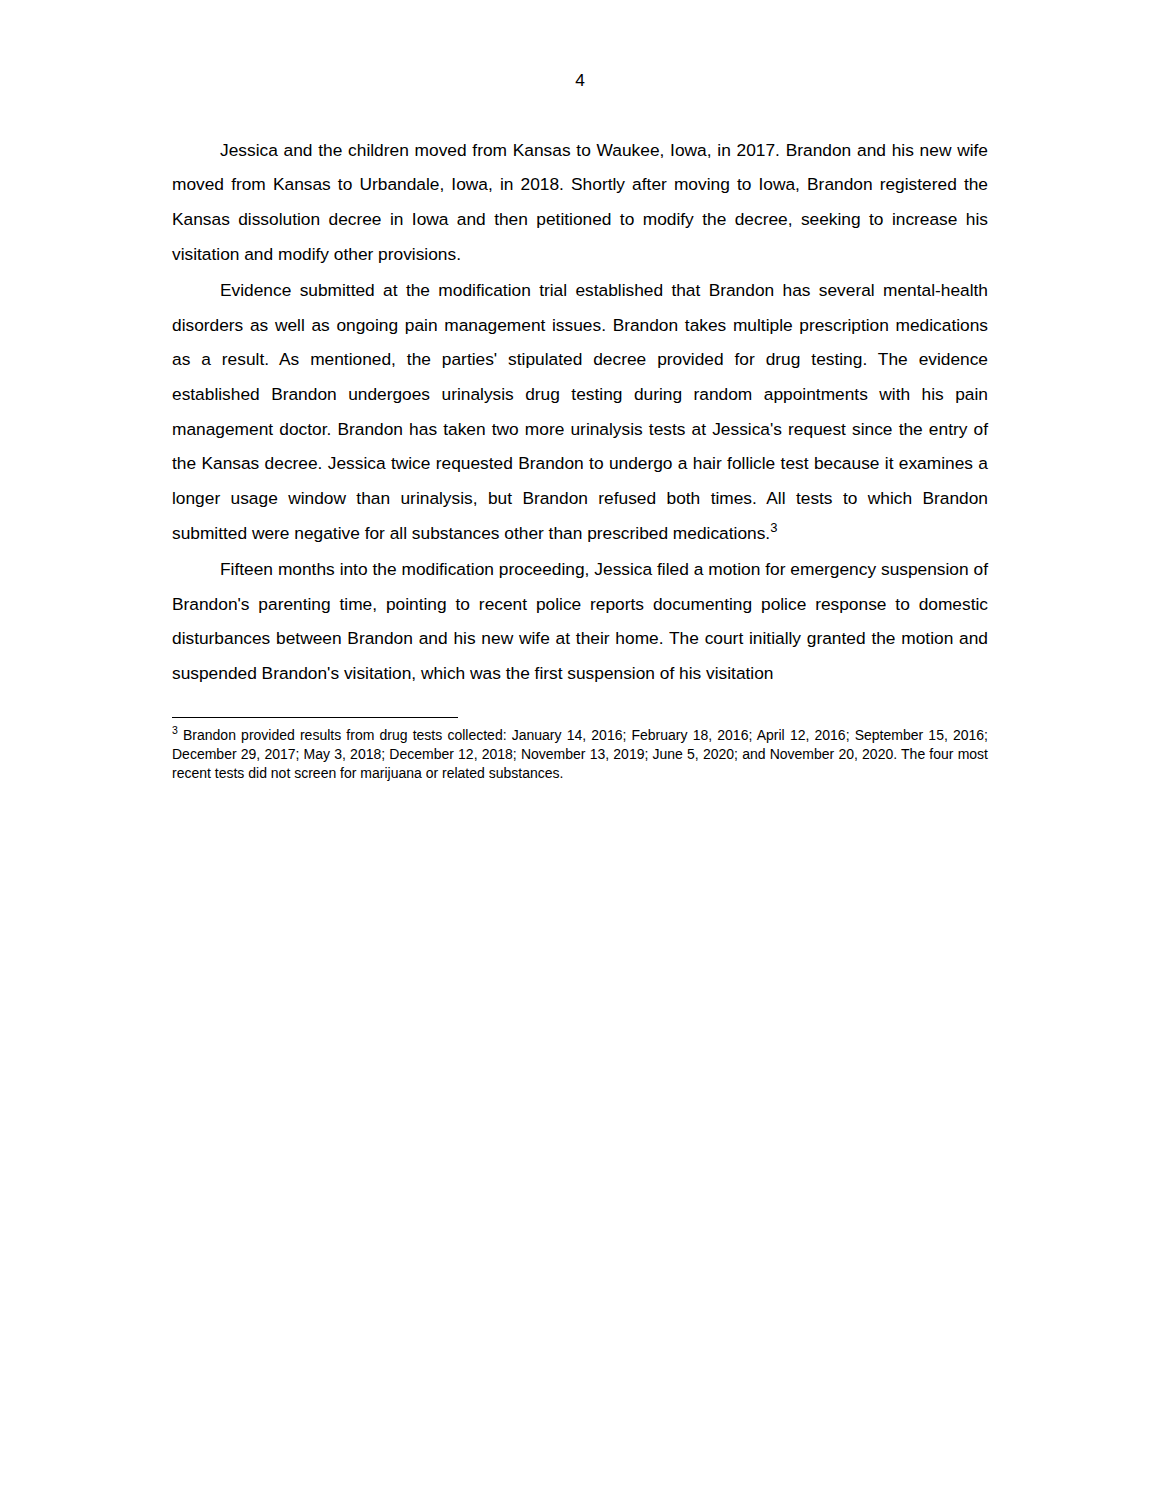4
Jessica and the children moved from Kansas to Waukee, Iowa, in 2017. Brandon and his new wife moved from Kansas to Urbandale, Iowa, in 2018. Shortly after moving to Iowa, Brandon registered the Kansas dissolution decree in Iowa and then petitioned to modify the decree, seeking to increase his visitation and modify other provisions.
Evidence submitted at the modification trial established that Brandon has several mental-health disorders as well as ongoing pain management issues. Brandon takes multiple prescription medications as a result. As mentioned, the parties' stipulated decree provided for drug testing. The evidence established Brandon undergoes urinalysis drug testing during random appointments with his pain management doctor. Brandon has taken two more urinalysis tests at Jessica's request since the entry of the Kansas decree. Jessica twice requested Brandon to undergo a hair follicle test because it examines a longer usage window than urinalysis, but Brandon refused both times. All tests to which Brandon submitted were negative for all substances other than prescribed medications.3
Fifteen months into the modification proceeding, Jessica filed a motion for emergency suspension of Brandon's parenting time, pointing to recent police reports documenting police response to domestic disturbances between Brandon and his new wife at their home. The court initially granted the motion and suspended Brandon's visitation, which was the first suspension of his visitation
3 Brandon provided results from drug tests collected: January 14, 2016; February 18, 2016; April 12, 2016; September 15, 2016; December 29, 2017; May 3, 2018; December 12, 2018; November 13, 2019; June 5, 2020; and November 20, 2020. The four most recent tests did not screen for marijuana or related substances.